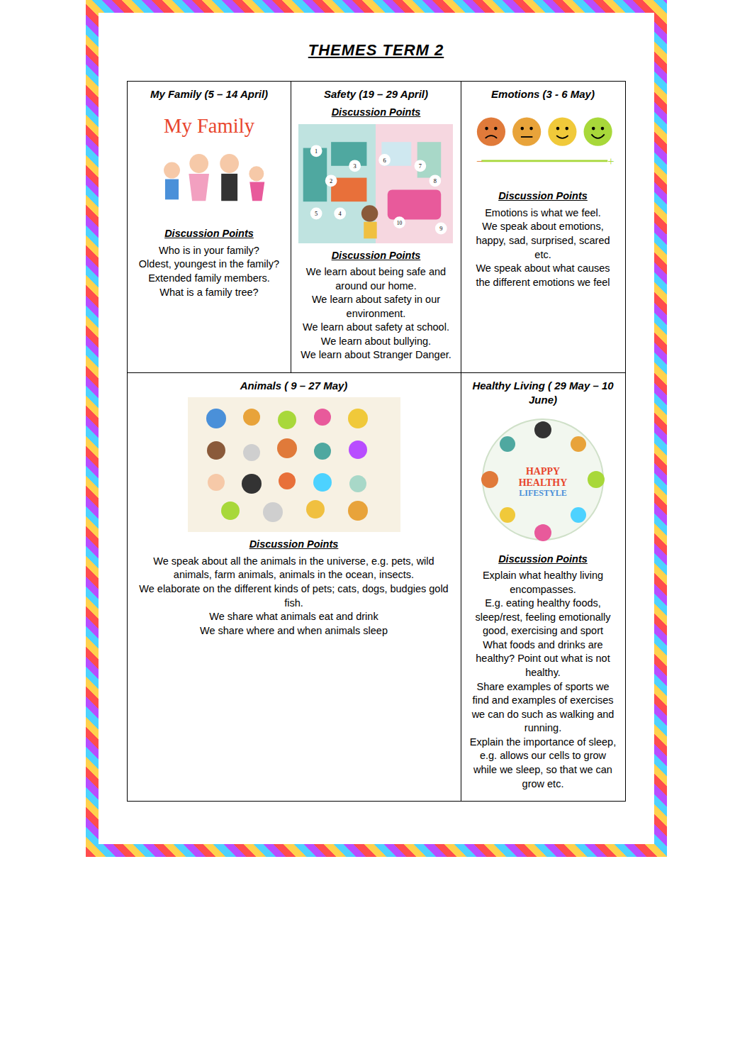THEMES TERM 2
| My Family (5 – 14 April) Discussion Points Who is in your family? Oldest, youngest in the family? Extended family members. What is a family tree? | Safety (19 – 29 April) Discussion Points Discussion Points We learn about being safe and around our home. We learn about safety in our environment. We learn about safety at school. We learn about bullying. We learn about Stranger Danger. | Emotions (3 - 6 May) Discussion Points Emotions is what we feel. We speak about emotions, happy, sad, surprised, scared etc. We speak about what causes the different emotions we feel |
| Animals ( 9 – 27 May) Discussion Points We speak about all the animals in the universe, e.g. pets, wild animals, farm animals, animals in the ocean, insects. We elaborate on the different kinds of pets; cats, dogs, budgies gold fish. We share what animals eat and drink We share where and when animals sleep | Healthy Living ( 29 May – 10 June) Discussion Points Explain what healthy living encompasses. E.g. eating healthy foods, sleep/rest, feeling emotionally good, exercising and sport What foods and drinks are healthy? Point out what is not healthy. Share examples of sports we find and examples of exercises we can do such as walking and running. Explain the importance of sleep, e.g. allows our cells to grow while we sleep, so that we can grow etc. |